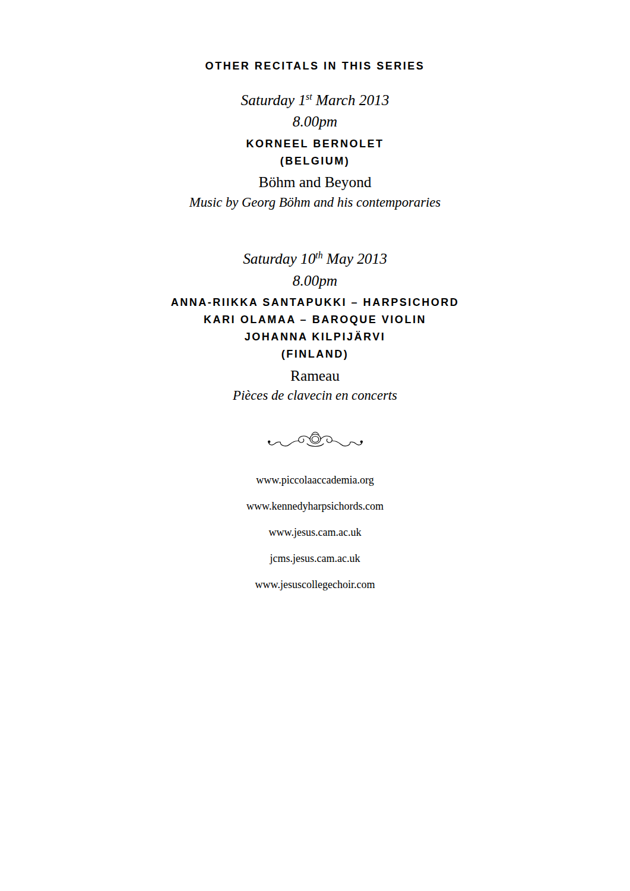Other recitals in this series
Saturday 1st March 2013
8.00pm
Korneel Bernolet
(Belgium)
Böhm and Beyond
Music by Georg Böhm and his contemporaries
Saturday 10th May 2013
8.00pm
Anna-Riikka Santapukki – harpsichord
Kari Olamaa – baroque violin
Johanna Kilpijärvi
(Finland)
Rameau
Pièces de clavecin en concerts
www.piccolaaccademia.org
www.kennedyharpsichords.com
www.jesus.cam.ac.uk
jcms.jesus.cam.ac.uk
www.jesuscollegechoir.com